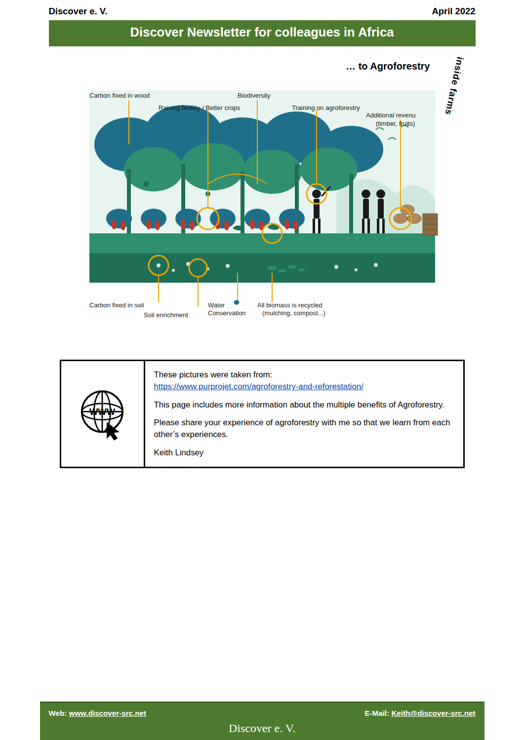Discover e. V. April 2022
Discover Newsletter for colleagues in Africa
… to Agroforestry inside farms
Agroforestry inside farms diagram Illustration of an agroforestry system showing tall trees, cocoa shrubs, farmers, timber logs, and labels for carbon fixed in wood, raising fertility and better crops, biodiversity, training on agroforestry, additional revenue from timber and fruits, carbon fixed in soil, soil enrichment, water conservation, and all biomass recycled through mulching and compost. Carbon fixed in wood Raising fertility / Better crops Biodiversity Training on agroforestry Additional revenu (timber, fruits) Carbon fixed in soil Soil enrichment Water Conservation All biomass is recycled (mulching, compost...)
WWW
These pictures were taken from:
https://www.purprojet.com/agroforestry-and-reforestation/
This page includes more information about the multiple benefits of Agroforestry.
Please share your experience of agroforestry with me so that we learn from each other’s experiences.
Keith Lindsey
Web: www.discover-src.net E-Mail: Keith@discover-src.net
Discover e. V.